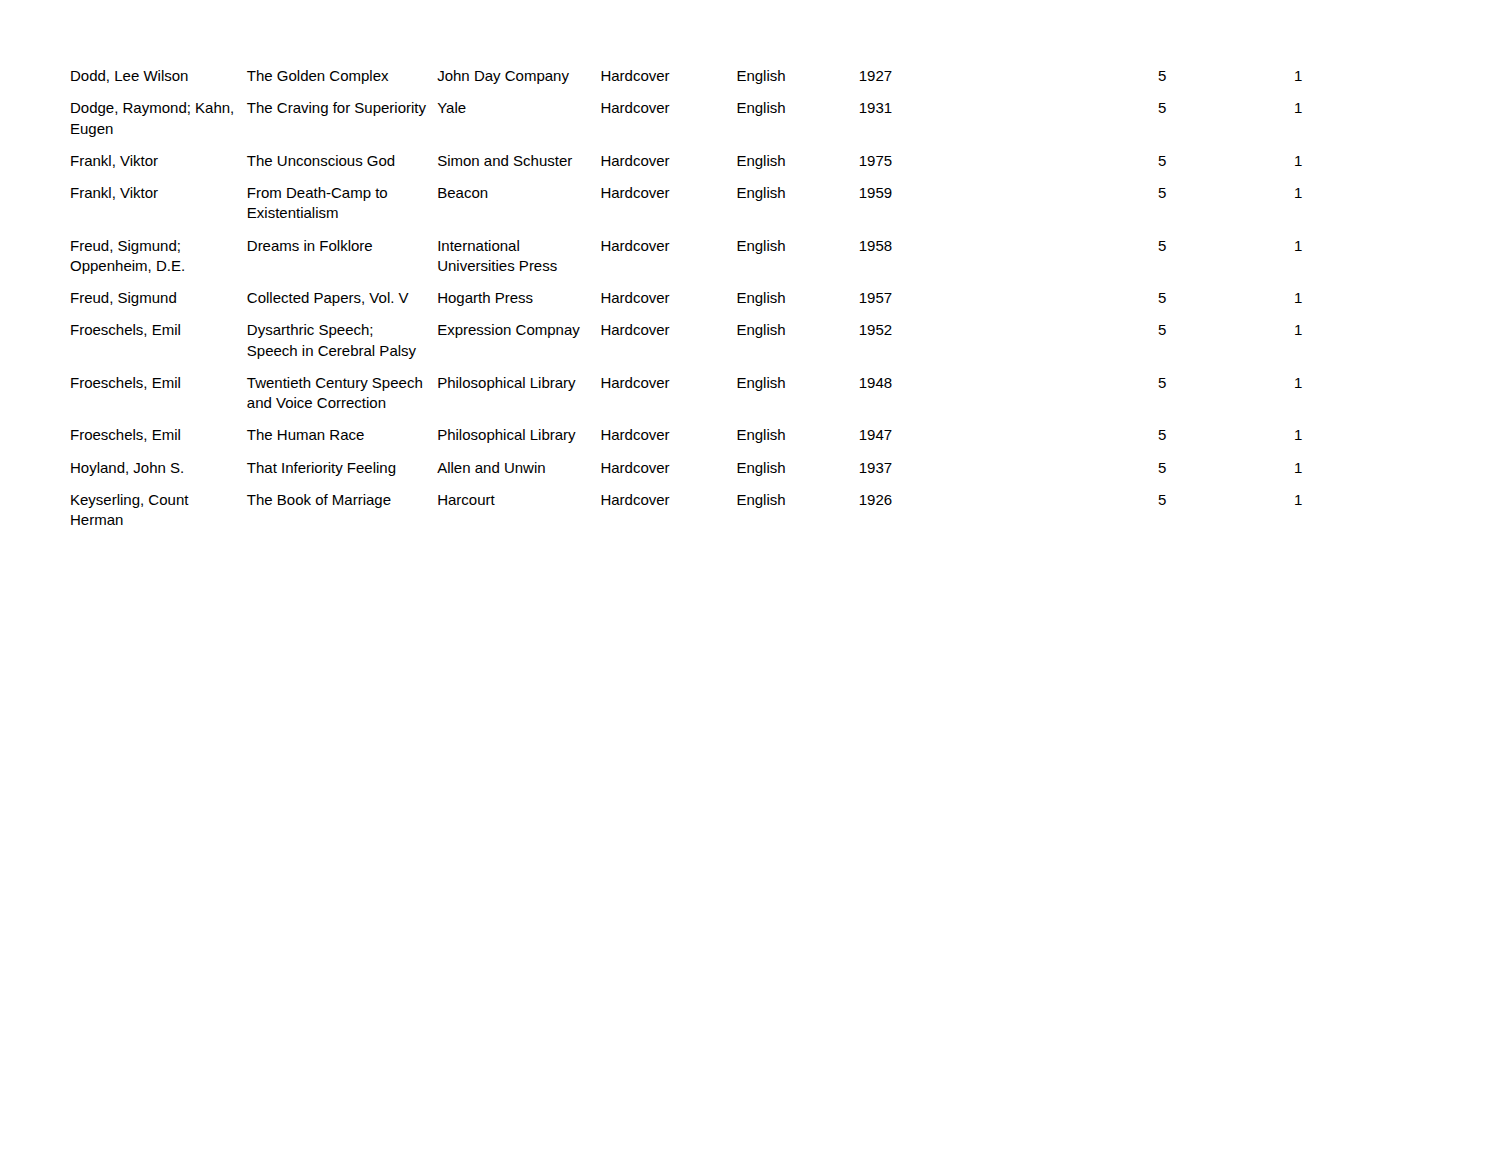| Dodd, Lee Wilson | The Golden Complex | John Day Company | Hardcover | English | 1927 | | 5 | 1 |
| Dodge, Raymond; Kahn, Eugen | The Craving for Superiority | Yale | Hardcover | English | 1931 | | 5 | 1 |
| Frankl, Viktor | The Unconscious God | Simon and Schuster | Hardcover | English | 1975 | | 5 | 1 |
| Frankl, Viktor | From Death-Camp to Existentialism | Beacon | Hardcover | English | 1959 | | 5 | 1 |
| Freud, Sigmund; Oppenheim, D.E. | Dreams in Folklore | International Universities Press | Hardcover | English | 1958 | | 5 | 1 |
| Freud, Sigmund | Collected Papers, Vol. V | Hogarth Press | Hardcover | English | 1957 | | 5 | 1 |
| Froeschels, Emil | Dysarthric Speech; Speech in Cerebral Palsy | Expression Compnay | Hardcover | English | 1952 | | 5 | 1 |
| Froeschels, Emil | Twentieth Century Speech and Voice Correction | Philosophical Library | Hardcover | English | 1948 | | 5 | 1 |
| Froeschels, Emil | The Human Race | Philosophical Library | Hardcover | English | 1947 | | 5 | 1 |
| Hoyland, John S. | That Inferiority Feeling | Allen and Unwin | Hardcover | English | 1937 | | 5 | 1 |
| Keyserling, Count Herman | The Book of Marriage | Harcourt | Hardcover | English | 1926 | | 5 | 1 |